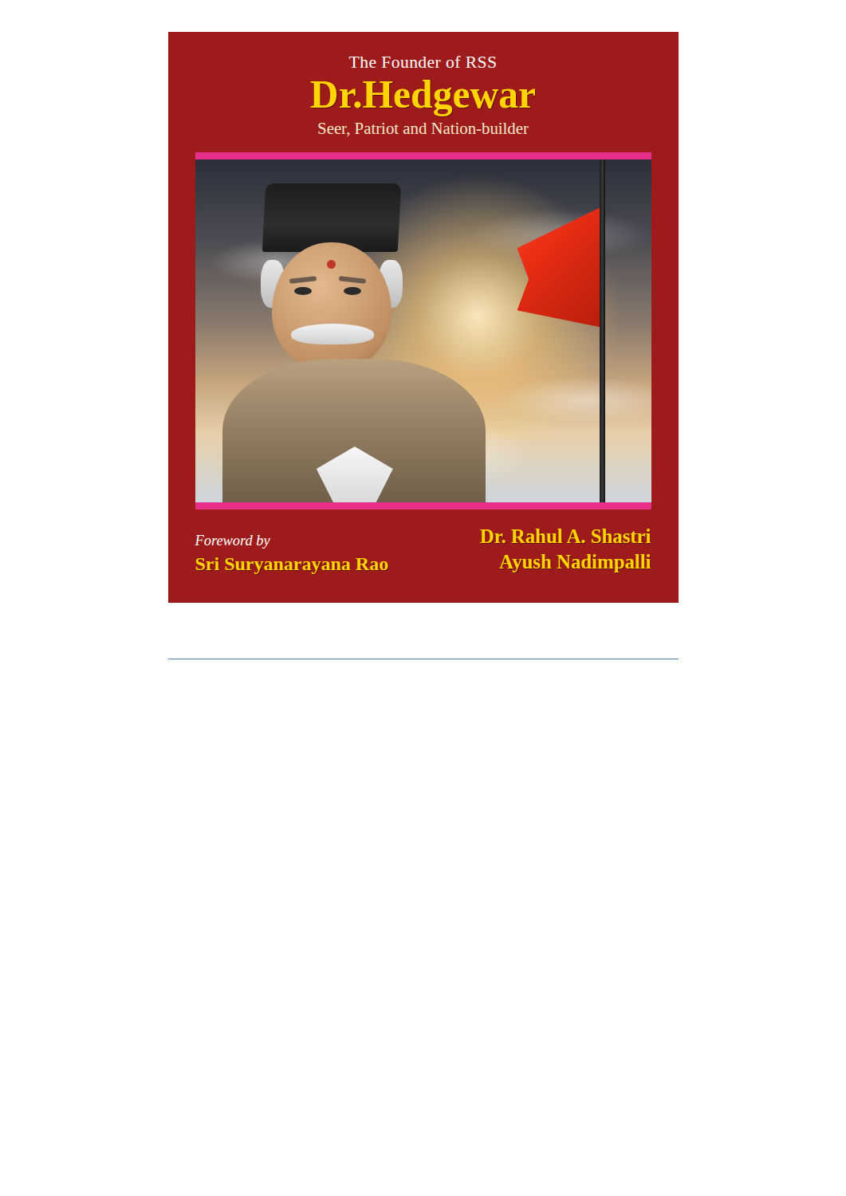The Founder of RSS
Dr.Hedgewar
Seer, Patriot and Nation-builder
Foreword by
Sri Suryanarayana Rao
Dr. Rahul A. Shastri
Ayush Nadimpalli